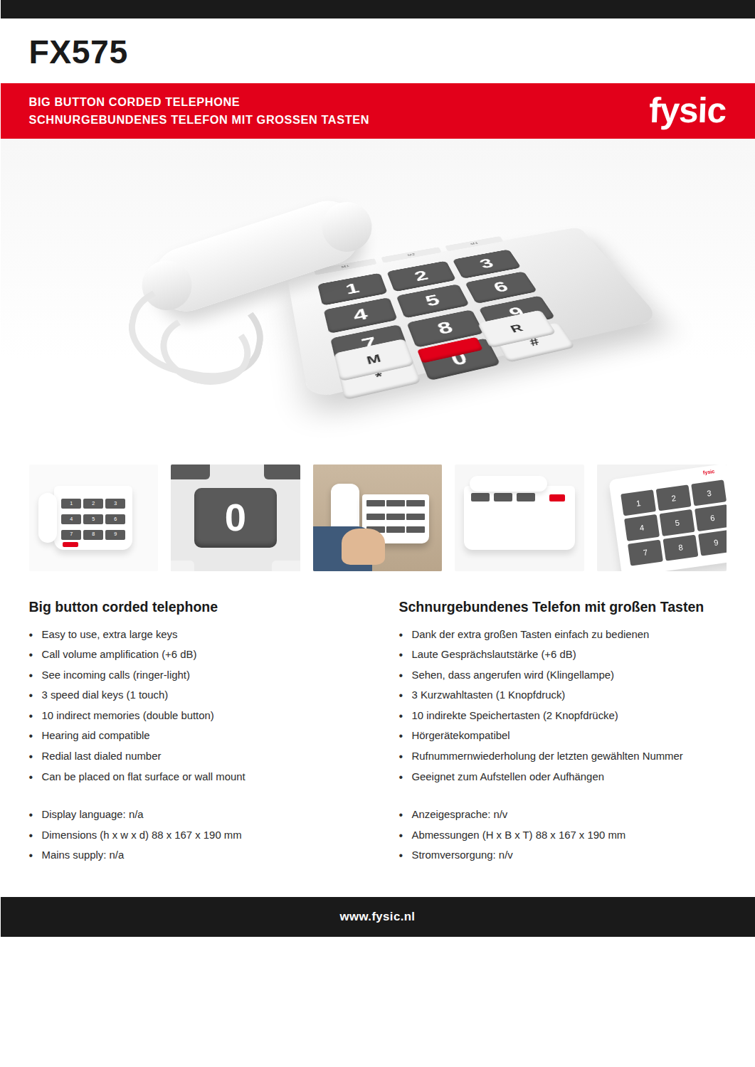FX575
BIG BUTTON CORDED TELEPHONE
SCHNURGEBUNDENES TELEFON MIT GROSSEN TASTEN
fysic
M1
M2
M3
1
2
3
4
5
6
7
8
9
*
0
#
M
R
1
2
3
4
5
6
7
8
9
0
1
2
3
4
5
6
7
8
9
fysic
Big button corded telephone
Easy to use, extra large keys
Call volume amplification (+6 dB)
See incoming calls (ringer-light)
3 speed dial keys (1 touch)
10 indirect memories (double button)
Hearing aid compatible
Redial last dialed number
Can be placed on flat surface or wall mount
Display language: n/a
Dimensions (h x w x d) 88 x 167 x 190 mm
Mains supply: n/a
Schnurgebundenes Telefon mit großen Tasten
Dank der extra großen Tasten einfach zu bedienen
Laute Gesprächslautstärke (+6 dB)
Sehen, dass angerufen wird (Klingellampe)
3 Kurzwahltasten (1 Knopfdruck)
10 indirekte Speichertasten (2 Knopfdrücke)
Hörgerätekompatibel
Rufnummernwiederholung der letzten gewählten Nummer
Geeignet zum Aufstellen oder Aufhängen
Anzeigesprache: n/v
Abmessungen (H x B x T) 88 x 167 x 190 mm
Stromversorgung: n/v
www.fysic.nl